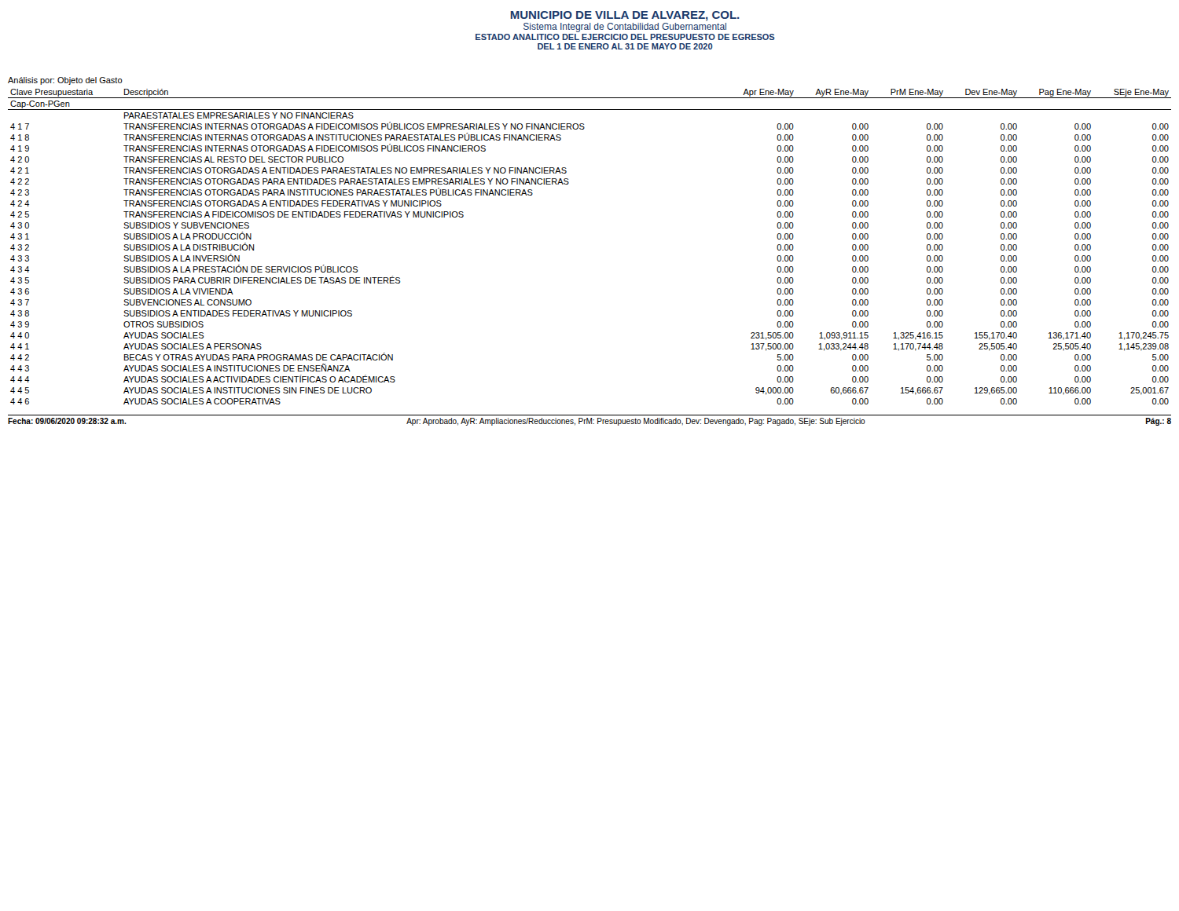MUNICIPIO DE VILLA DE ALVAREZ, COL.
Sistema Integral de Contabilidad Gubernamental
ESTADO ANALITICO DEL EJERCICIO DEL PRESUPUESTO DE EGRESOS
DEL 1 DE ENERO AL 31 DE MAYO DE 2020
Análisis por: Objeto del Gasto
| Clave Presupuestaria | Descripción | Apr Ene-May | AyR Ene-May | PrM Ene-May | Dev Ene-May | Pag Ene-May | SEje Ene-May |
| --- | --- | --- | --- | --- | --- | --- | --- |
| Cap-Con-PGen | |
| | PARAESTATALES EMPRESARIALES Y NO FINANCIERAS | | | | | | |
| 4 1 7 | TRANSFERENCIAS INTERNAS OTORGADAS A FIDEICOMISOS PÚBLICOS EMPRESARIALES Y NO FINANCIEROS | 0.00 | 0.00 | 0.00 | 0.00 | 0.00 | 0.00 |
| 4 1 8 | TRANSFERENCIAS INTERNAS OTORGADAS A INSTITUCIONES PARAESTATALES PÚBLICAS FINANCIERAS | 0.00 | 0.00 | 0.00 | 0.00 | 0.00 | 0.00 |
| 4 1 9 | TRANSFERENCIAS INTERNAS OTORGADAS A FIDEICOMISOS PÚBLICOS FINANCIEROS | 0.00 | 0.00 | 0.00 | 0.00 | 0.00 | 0.00 |
| 4 2 0 | TRANSFERENCIAS AL RESTO DEL SECTOR PUBLICO | 0.00 | 0.00 | 0.00 | 0.00 | 0.00 | 0.00 |
| 4 2 1 | TRANSFERENCIAS OTORGADAS A ENTIDADES PARAESTATALES NO EMPRESARIALES Y NO FINANCIERAS | 0.00 | 0.00 | 0.00 | 0.00 | 0.00 | 0.00 |
| 4 2 2 | TRANSFERENCIAS OTORGADAS PARA ENTIDADES PARAESTATALES EMPRESARIALES Y NO FINANCIERAS | 0.00 | 0.00 | 0.00 | 0.00 | 0.00 | 0.00 |
| 4 2 3 | TRANSFERENCIAS OTORGADAS PARA INSTITUCIONES PARAESTATALES PÚBLICAS FINANCIERAS | 0.00 | 0.00 | 0.00 | 0.00 | 0.00 | 0.00 |
| 4 2 4 | TRANSFERENCIAS OTORGADAS A ENTIDADES FEDERATIVAS Y MUNICIPIOS | 0.00 | 0.00 | 0.00 | 0.00 | 0.00 | 0.00 |
| 4 2 5 | TRANSFERENCIAS A FIDEICOMISOS DE ENTIDADES FEDERATIVAS Y MUNICIPIOS | 0.00 | 0.00 | 0.00 | 0.00 | 0.00 | 0.00 |
| 4 3 0 | SUBSIDIOS Y SUBVENCIONES | 0.00 | 0.00 | 0.00 | 0.00 | 0.00 | 0.00 |
| 4 3 1 | SUBSIDIOS A LA PRODUCCIÓN | 0.00 | 0.00 | 0.00 | 0.00 | 0.00 | 0.00 |
| 4 3 2 | SUBSIDIOS A LA DISTRIBUCIÓN | 0.00 | 0.00 | 0.00 | 0.00 | 0.00 | 0.00 |
| 4 3 3 | SUBSIDIOS A LA INVERSIÓN | 0.00 | 0.00 | 0.00 | 0.00 | 0.00 | 0.00 |
| 4 3 4 | SUBSIDIOS A LA PRESTACIÓN DE SERVICIOS PÚBLICOS | 0.00 | 0.00 | 0.00 | 0.00 | 0.00 | 0.00 |
| 4 3 5 | SUBSIDIOS PARA CUBRIR DIFERENCIALES DE TASAS DE INTERÉS | 0.00 | 0.00 | 0.00 | 0.00 | 0.00 | 0.00 |
| 4 3 6 | SUBSIDIOS A LA VIVIENDA | 0.00 | 0.00 | 0.00 | 0.00 | 0.00 | 0.00 |
| 4 3 7 | SUBVENCIONES AL CONSUMO | 0.00 | 0.00 | 0.00 | 0.00 | 0.00 | 0.00 |
| 4 3 8 | SUBSIDIOS A ENTIDADES FEDERATIVAS Y MUNICIPIOS | 0.00 | 0.00 | 0.00 | 0.00 | 0.00 | 0.00 |
| 4 3 9 | OTROS SUBSIDIOS | 0.00 | 0.00 | 0.00 | 0.00 | 0.00 | 0.00 |
| 4 4 0 | AYUDAS SOCIALES | 231,505.00 | 1,093,911.15 | 1,325,416.15 | 155,170.40 | 136,171.40 | 1,170,245.75 |
| 4 4 1 | AYUDAS SOCIALES A PERSONAS | 137,500.00 | 1,033,244.48 | 1,170,744.48 | 25,505.40 | 25,505.40 | 1,145,239.08 |
| 4 4 2 | BECAS Y OTRAS AYUDAS PARA PROGRAMAS DE CAPACITACIÓN | 5.00 | 0.00 | 5.00 | 0.00 | 0.00 | 5.00 |
| 4 4 3 | AYUDAS SOCIALES A INSTITUCIONES DE ENSEÑANZA | 0.00 | 0.00 | 0.00 | 0.00 | 0.00 | 0.00 |
| 4 4 4 | AYUDAS SOCIALES A ACTIVIDADES CIENTÍFICAS O ACADÉMICAS | 0.00 | 0.00 | 0.00 | 0.00 | 0.00 | 0.00 |
| 4 4 5 | AYUDAS SOCIALES A INSTITUCIONES SIN FINES DE LUCRO | 94,000.00 | 60,666.67 | 154,666.67 | 129,665.00 | 110,666.00 | 25,001.67 |
| 4 4 6 | AYUDAS SOCIALES A COOPERATIVAS | 0.00 | 0.00 | 0.00 | 0.00 | 0.00 | 0.00 |
Fecha: 09/06/2020 09:28:32 a.m.
Apr: Aprobado, AyR: Ampliaciones/Reducciones, PrM: Presupuesto Modificado, Dev: Devengado, Pag: Pagado, SEje: Sub Ejercicio
Pág.: 8